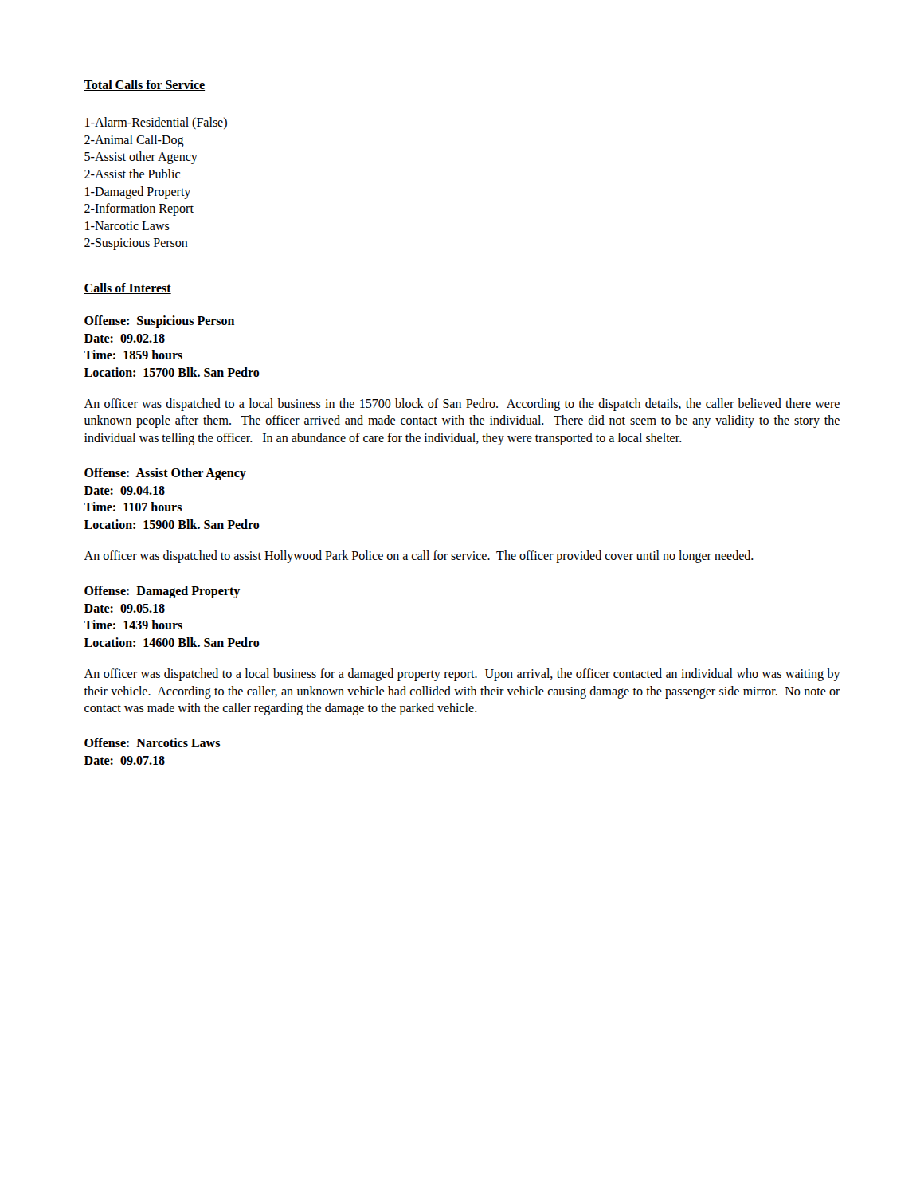Total Calls for Service
1-Alarm-Residential (False)
2-Animal Call-Dog
5-Assist other Agency
2-Assist the Public
1-Damaged Property
2-Information Report
1-Narcotic Laws
2-Suspicious Person
Calls of Interest
Offense: Suspicious Person
Date: 09.02.18
Time: 1859 hours
Location: 15700 Blk. San Pedro
An officer was dispatched to a local business in the 15700 block of San Pedro. According to the dispatch details, the caller believed there were unknown people after them. The officer arrived and made contact with the individual. There did not seem to be any validity to the story the individual was telling the officer. In an abundance of care for the individual, they were transported to a local shelter.
Offense: Assist Other Agency
Date: 09.04.18
Time: 1107 hours
Location: 15900 Blk. San Pedro
An officer was dispatched to assist Hollywood Park Police on a call for service. The officer provided cover until no longer needed.
Offense: Damaged Property
Date: 09.05.18
Time: 1439 hours
Location: 14600 Blk. San Pedro
An officer was dispatched to a local business for a damaged property report. Upon arrival, the officer contacted an individual who was waiting by their vehicle. According to the caller, an unknown vehicle had collided with their vehicle causing damage to the passenger side mirror. No note or contact was made with the caller regarding the damage to the parked vehicle.
Offense: Narcotics Laws
Date: 09.07.18